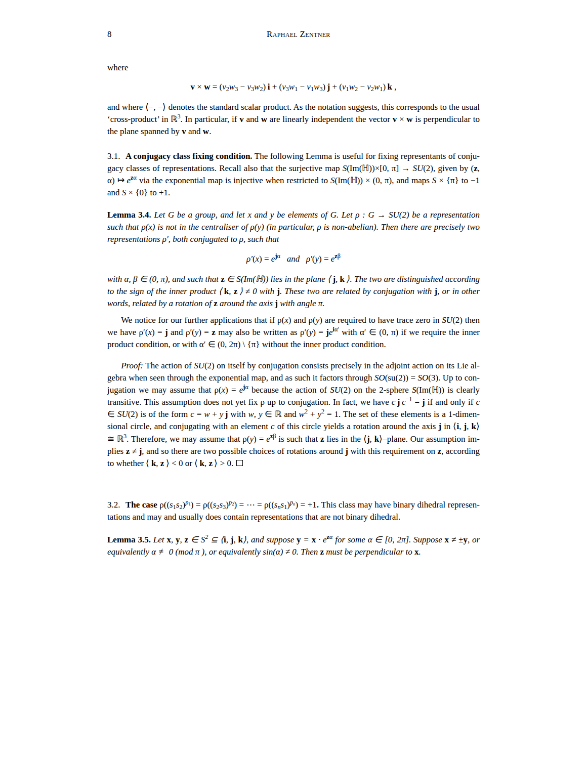8 Raphael Zentner
where
v × w = (v2w3 − v3w2) i + (v3w1 − v1w3) j + (v1w2 − v2w1) k ,
and where ⟨−, −⟩ denotes the standard scalar product. As the notation suggests, this corresponds to the usual ‘cross-product’ in ℝ3. In particular, if v and w are linearly independent the vector v × w is perpendicular to the plane spanned by v and w.
3.1. A conjugacy class fixing condition. The following Lemma is useful for fixing representants of conjugacy classes of representations. Recall also that the surjective map S(Im(ℍ))×[0, π] → SU(2), given by (z, α) ↦ ezα via the exponential map is injective when restricted to S(Im(ℍ)) × (0, π), and maps S × {π} to −1 and S × {0} to +1.
Lemma 3.4. Let G be a group, and let x and y be elements of G. Let ρ : G → SU(2) be a representation such that ρ(x) is not in the centraliser of ρ(y) (in particular, ρ is non-abelian). Then there are precisely two representations ρ′, both conjugated to ρ, such that
ρ′(x) = ejα and ρ′(y) = ezβ
with α, β ∈ (0, π), and such that z ∈ S(Im(ℍ)) lies in the plane ⟨ j, k ⟩. The two are distinguished according to the sign of the inner product ⟨ k, z ⟩ ≠ 0 with j. These two are related by conjugation with j, or in other words, related by a rotation of z around the axis j with angle π.
We notice for our further applications that if ρ(x) and ρ(y) are required to have trace zero in SU(2) then we have ρ′(x) = j and ρ′(y) = z may also be written as ρ′(y) = jeiα′ with α′ ∈ (0, π) if we require the inner product condition, or with α′ ∈ (0, 2π) \ {π} without the inner product condition.
Proof: The action of SU(2) on itself by conjugation consists precisely in the adjoint action on its Lie algebra when seen through the exponential map, and as such it factors through SO(su(2)) = SO(3). Up to conjugation we may assume that ρ(x) = ejα because the action of SU(2) on the 2-sphere S(Im(ℍ)) is clearly transitive. This assumption does not yet fix ρ up to conjugation. In fact, we have c j c−1 = j if and only if c ∈ SU(2) is of the form c = w + y j with w, y ∈ ℝ and w2 + y2 = 1. The set of these elements is a 1-dimensional circle, and conjugating with an element c of this circle yields a rotation around the axis j in ⟨i, j, k⟩ ≅ ℝ3. Therefore, we may assume that ρ(y) = ezβ is such that z lies in the ⟨j, k⟩–plane. Our assumption implies z ≠ j, and so there are two possible choices of rotations around j with this requirement on z, according to whether ⟨ k, z ⟩ < 0 or ⟨ k, z ⟩ > 0.
3.2. The case ρ((s1s2)p1) = ρ((s2s3)p2) = ⋯ = ρ((sns1)pn) = +1. This class may have binary dihedral representations and may and usually does contain representations that are not binary dihedral.
Lemma 3.5. Let x, y, z ∈ S2 ⊆ ⟨i, j, k⟩, and suppose y = x · ezα for some α ∈ [0, 2π]. Suppose x ≠ ±y, or equivalently α ≢ 0 (mod π ), or equivalently sin(α) ≠ 0. Then z must be perpendicular to x.